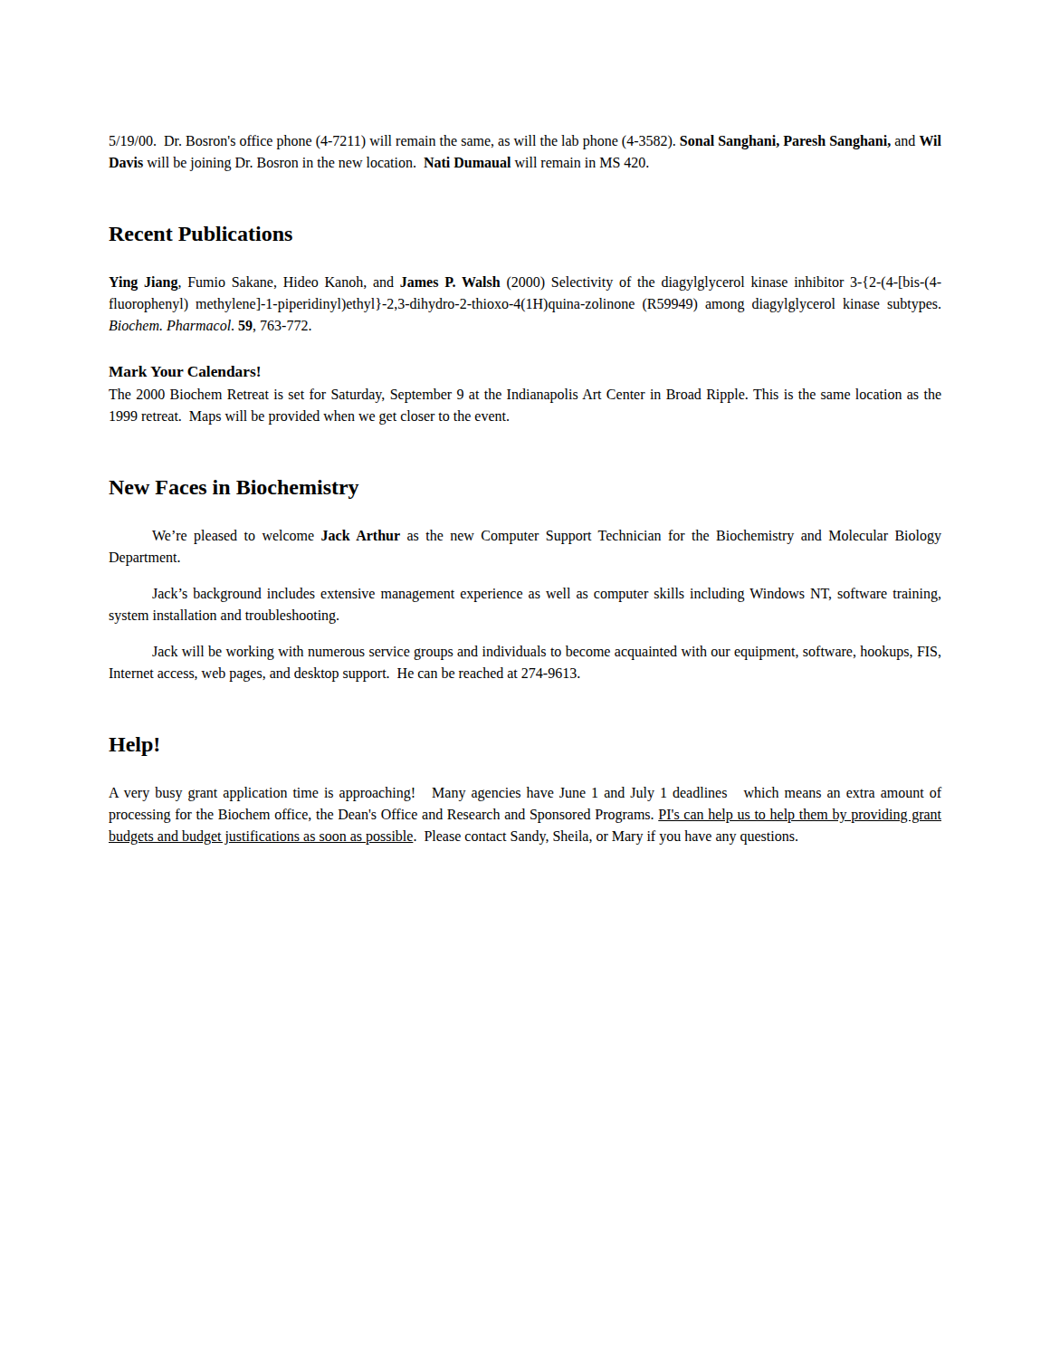5/19/00. Dr. Bosron's office phone (4-7211) will remain the same, as will the lab phone (4-3582). Sonal Sanghani, Paresh Sanghani, and Wil Davis will be joining Dr. Bosron in the new location. Nati Dumaual will remain in MS 420.
Recent Publications
Ying Jiang, Fumio Sakane, Hideo Kanoh, and James P. Walsh (2000) Selectivity of the diagylglycerol kinase inhibitor 3-{2-(4-[bis-(4-fluorophenyl) methylene]-1-piperidinyl)ethyl}-2,3-dihydro-2-thioxo-4(1H)quina-zolinone (R59949) among diagylglycerol kinase subtypes. Biochem. Pharmacol. 59, 763-772.
Mark Your Calendars!
The 2000 Biochem Retreat is set for Saturday, September 9 at the Indianapolis Art Center in Broad Ripple. This is the same location as the 1999 retreat. Maps will be provided when we get closer to the event.
New Faces in Biochemistry
We’re pleased to welcome Jack Arthur as the new Computer Support Technician for the Biochemistry and Molecular Biology Department.
Jack’s background includes extensive management experience as well as computer skills including Windows NT, software training, system installation and troubleshooting.
Jack will be working with numerous service groups and individuals to become acquainted with our equipment, software, hookups, FIS, Internet access, web pages, and desktop support. He can be reached at 274-9613.
Help!
A very busy grant application time is approaching! Many agencies have June 1 and July 1 deadlines which means an extra amount of processing for the Biochem office, the Dean's Office and Research and Sponsored Programs. PI's can help us to help them by providing grant budgets and budget justifications as soon as possible. Please contact Sandy, Sheila, or Mary if you have any questions.